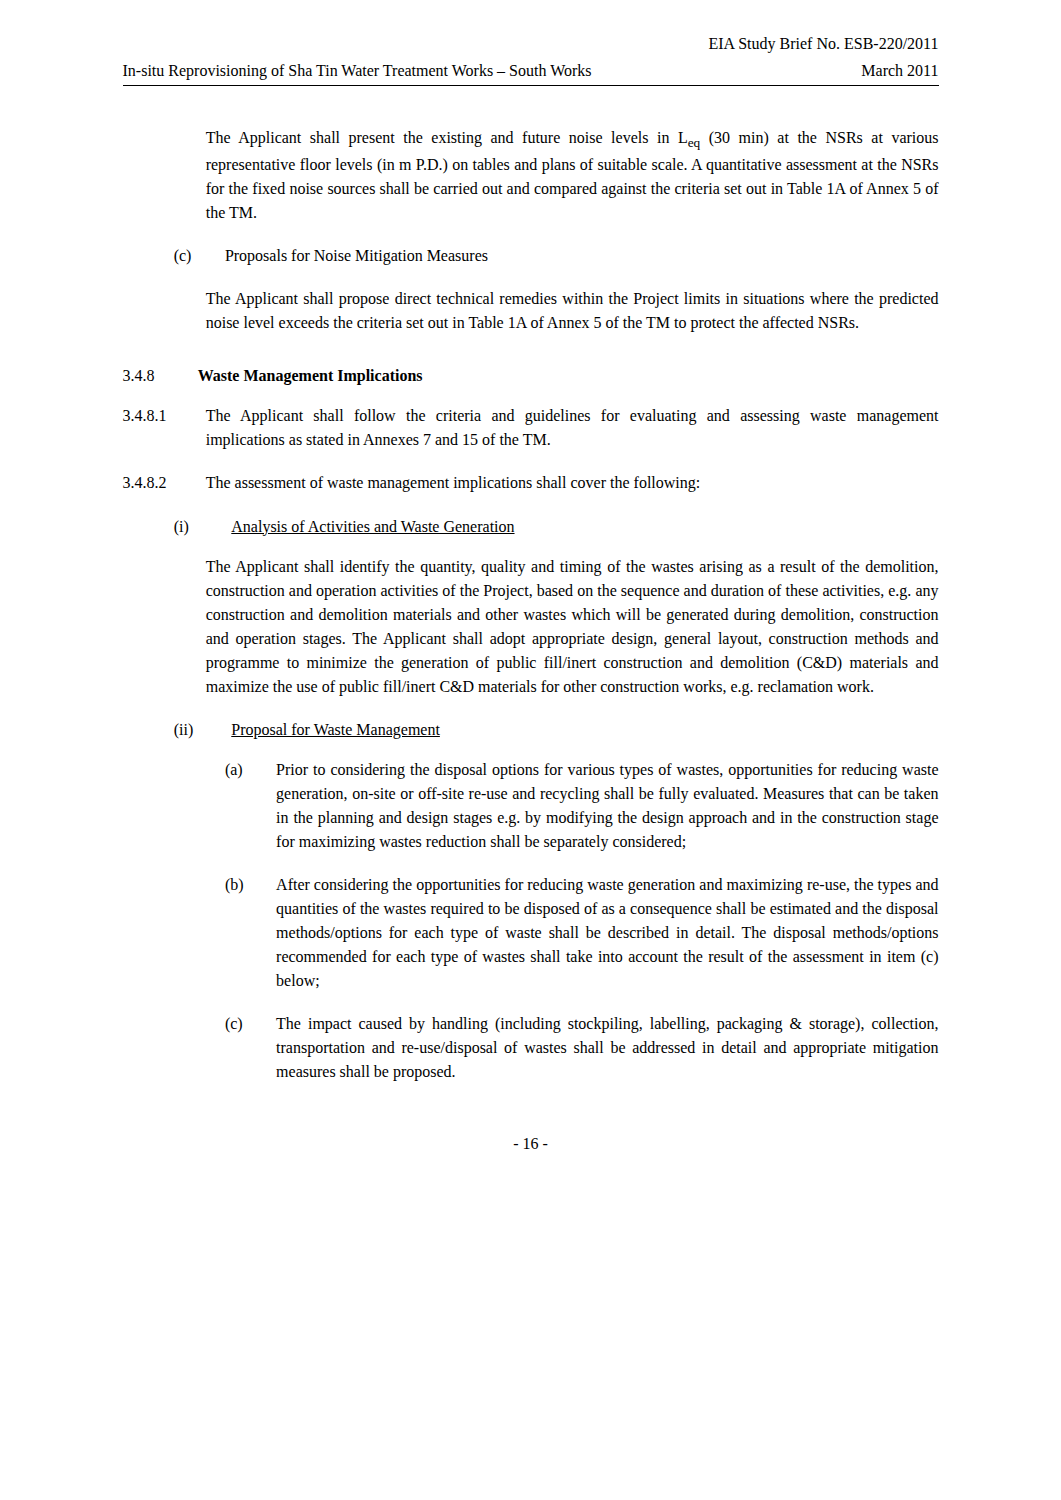EIA Study Brief No. ESB-220/2011
In-situ Reprovisioning of Sha Tin Water Treatment Works – South Works
March 2011
The Applicant shall present the existing and future noise levels in Leq (30 min) at the NSRs at various representative floor levels (in m P.D.) on tables and plans of suitable scale. A quantitative assessment at the NSRs for the fixed noise sources shall be carried out and compared against the criteria set out in Table 1A of Annex 5 of the TM.
(c)
Proposals for Noise Mitigation Measures
The Applicant shall propose direct technical remedies within the Project limits in situations where the predicted noise level exceeds the criteria set out in Table 1A of Annex 5 of the TM to protect the affected NSRs.
3.4.8
Waste Management Implications
3.4.8.1
The Applicant shall follow the criteria and guidelines for evaluating and assessing waste management implications as stated in Annexes 7 and 15 of the TM.
3.4.8.2
The assessment of waste management implications shall cover the following:
(i)
Analysis of Activities and Waste Generation
The Applicant shall identify the quantity, quality and timing of the wastes arising as a result of the demolition, construction and operation activities of the Project, based on the sequence and duration of these activities, e.g. any construction and demolition materials and other wastes which will be generated during demolition, construction and operation stages. The Applicant shall adopt appropriate design, general layout, construction methods and programme to minimize the generation of public fill/inert construction and demolition (C&D) materials and maximize the use of public fill/inert C&D materials for other construction works, e.g. reclamation work.
(ii)
Proposal for Waste Management
(a)
Prior to considering the disposal options for various types of wastes, opportunities for reducing waste generation, on-site or off-site re-use and recycling shall be fully evaluated. Measures that can be taken in the planning and design stages e.g. by modifying the design approach and in the construction stage for maximizing wastes reduction shall be separately considered;
(b)
After considering the opportunities for reducing waste generation and maximizing re-use, the types and quantities of the wastes required to be disposed of as a consequence shall be estimated and the disposal methods/options for each type of waste shall be described in detail. The disposal methods/options recommended for each type of wastes shall take into account the result of the assessment in item (c) below;
(c)
The impact caused by handling (including stockpiling, labelling, packaging & storage), collection, transportation and re-use/disposal of wastes shall be addressed in detail and appropriate mitigation measures shall be proposed.
- 16 -